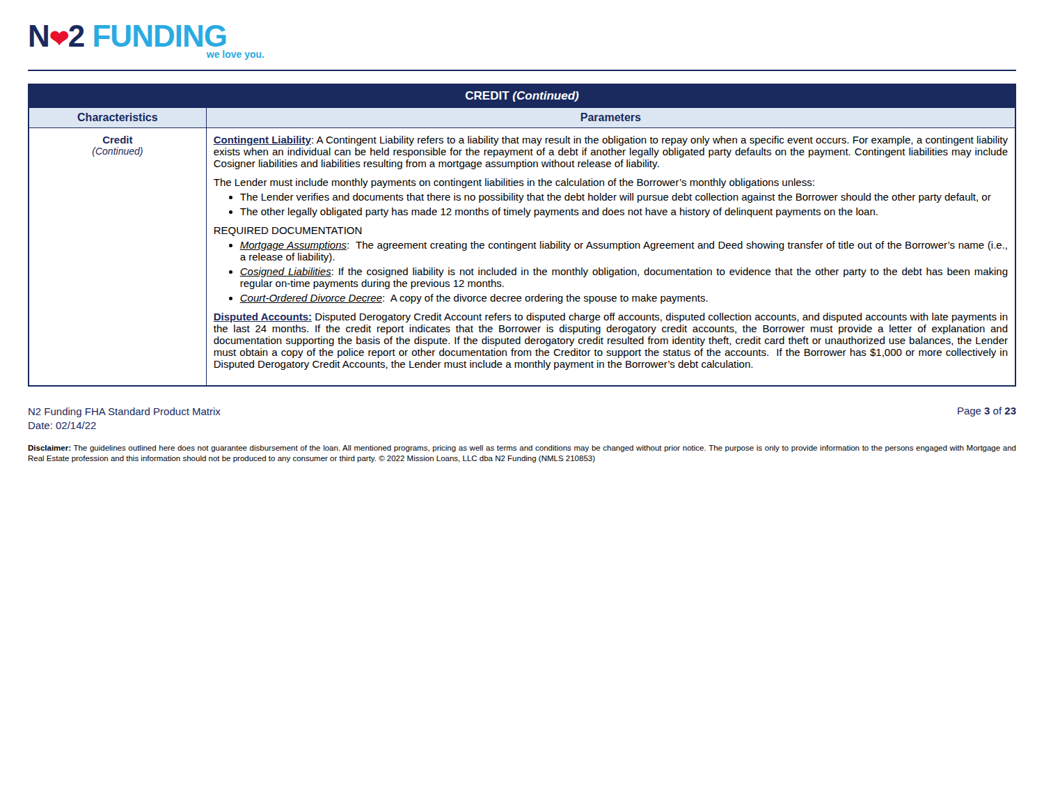N❤2 FUNDING
we love you.
| CREDIT (Continued) |
| --- |
| Characteristics | Parameters |
| Credit (Continued) | Contingent Liability : A Contingent Liability refers to a liability that may result in the obligation to repay only when a specific event occurs. For example, a contingent liability exists when an individual can be held responsible for the repayment of a debt if another legally obligated party defaults on the payment. Contingent liabilities may include Cosigner liabilities and liabilities resulting from a mortgage assumption without release of liability. The Lender must include monthly payments on contingent liabilities in the calculation of the Borrower’s monthly obligations unless: The Lender verifies and documents that there is no possibility that the debt holder will pursue debt collection against the Borrower should the other party default, or The other legally obligated party has made 12 months of timely payments and does not have a history of delinquent payments on the loan. REQUIRED DOCUMENTATION Mortgage Assumptions : The agreement creating the contingent liability or Assumption Agreement and Deed showing transfer of title out of the Borrower’s name (i.e., a release of liability). Cosigned Liabilities : If the cosigned liability is not included in the monthly obligation, documentation to evidence that the other party to the debt has been making regular on-time payments during the previous 12 months. Court-Ordered Divorce Decree : A copy of the divorce decree ordering the spouse to make payments. Disputed Accounts: Disputed Derogatory Credit Account refers to disputed charge off accounts, disputed collection accounts, and disputed accounts with late payments in the last 24 months. If the credit report indicates that the Borrower is disputing derogatory credit accounts, the Borrower must provide a letter of explanation and documentation supporting the basis of the dispute. If the disputed derogatory credit resulted from identity theft, credit card theft or unauthorized use balances, the Lender must obtain a copy of the police report or other documentation from the Creditor to support the status of the accounts. If the Borrower has $1,000 or more collectively in Disputed Derogatory Credit Accounts, the Lender must include a monthly payment in the Borrower’s debt calculation. |
N2 Funding FHA Standard Product Matrix
Date: 02/14/22
Page 3 of 23
Disclaimer: The guidelines outlined here does not guarantee disbursement of the loan. All mentioned programs, pricing as well as terms and conditions may be changed without prior notice. The purpose is only to provide information to the persons engaged with Mortgage and Real Estate profession and this information should not be produced to any consumer or third party. © 2022 Mission Loans, LLC dba N2 Funding (NMLS 210853)